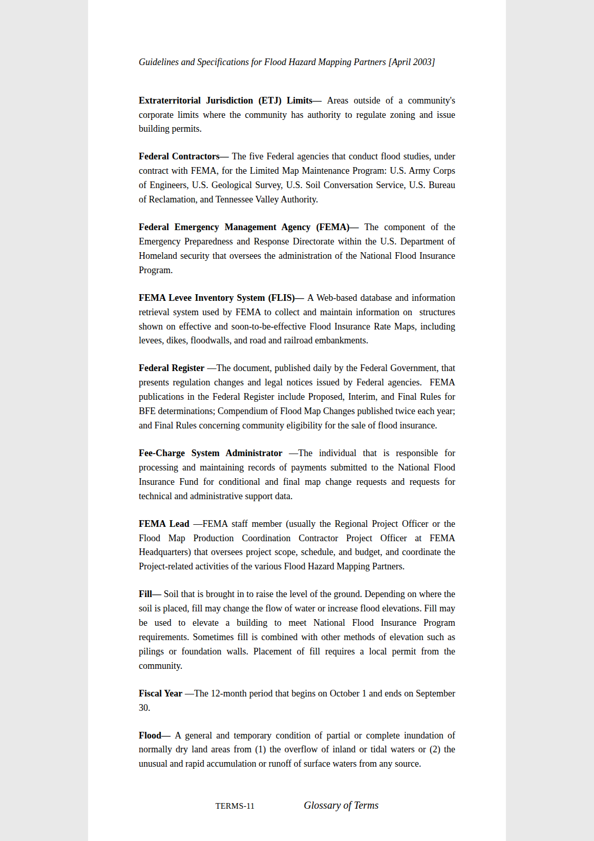Guidelines and Specifications for Flood Hazard Mapping Partners [April 2003]
Extraterritorial Jurisdiction (ETJ) Limits—
Areas outside of a community's corporate limits where the community has authority to regulate zoning and issue building permits.
Federal Contractors—
The five Federal agencies that conduct flood studies, under contract with FEMA, for the Limited Map Maintenance Program: U.S. Army Corps of Engineers, U.S. Geological Survey, U.S. Soil Conversation Service, U.S. Bureau of Reclamation, and Tennessee Valley Authority.
Federal Emergency Management Agency (FEMA)—
The component of the Emergency Preparedness and Response Directorate within the U.S. Department of Homeland security that oversees the administration of the National Flood Insurance Program.
FEMA Levee Inventory System (FLIS)—
A Web-based database and information retrieval system used by FEMA to collect and maintain information on structures shown on effective and soon-to-be-effective Flood Insurance Rate Maps, including levees, dikes, floodwalls, and road and railroad embankments.
Federal Register
—The document, published daily by the Federal Government, that presents regulation changes and legal notices issued by Federal agencies. FEMA publications in the Federal Register include Proposed, Interim, and Final Rules for BFE determinations; Compendium of Flood Map Changes published twice each year; and Final Rules concerning community eligibility for the sale of flood insurance.
Fee-Charge System Administrator
—The individual that is responsible for processing and maintaining records of payments submitted to the National Flood Insurance Fund for conditional and final map change requests and requests for technical and administrative support data.
FEMA Lead
—FEMA staff member (usually the Regional Project Officer or the Flood Map Production Coordination Contractor Project Officer at FEMA Headquarters) that oversees project scope, schedule, and budget, and coordinate the Project-related activities of the various Flood Hazard Mapping Partners.
Fill—
Soil that is brought in to raise the level of the ground. Depending on where the soil is placed, fill may change the flow of water or increase flood elevations. Fill may be used to elevate a building to meet National Flood Insurance Program requirements. Sometimes fill is combined with other methods of elevation such as pilings or foundation walls. Placement of fill requires a local permit from the community.
Fiscal Year
—The 12-month period that begins on October 1 and ends on September 30.
Flood—
A general and temporary condition of partial or complete inundation of normally dry land areas from (1) the overflow of inland or tidal waters or (2) the unusual and rapid accumulation or runoff of surface waters from any source.
TERMS-11 Glossary of Terms